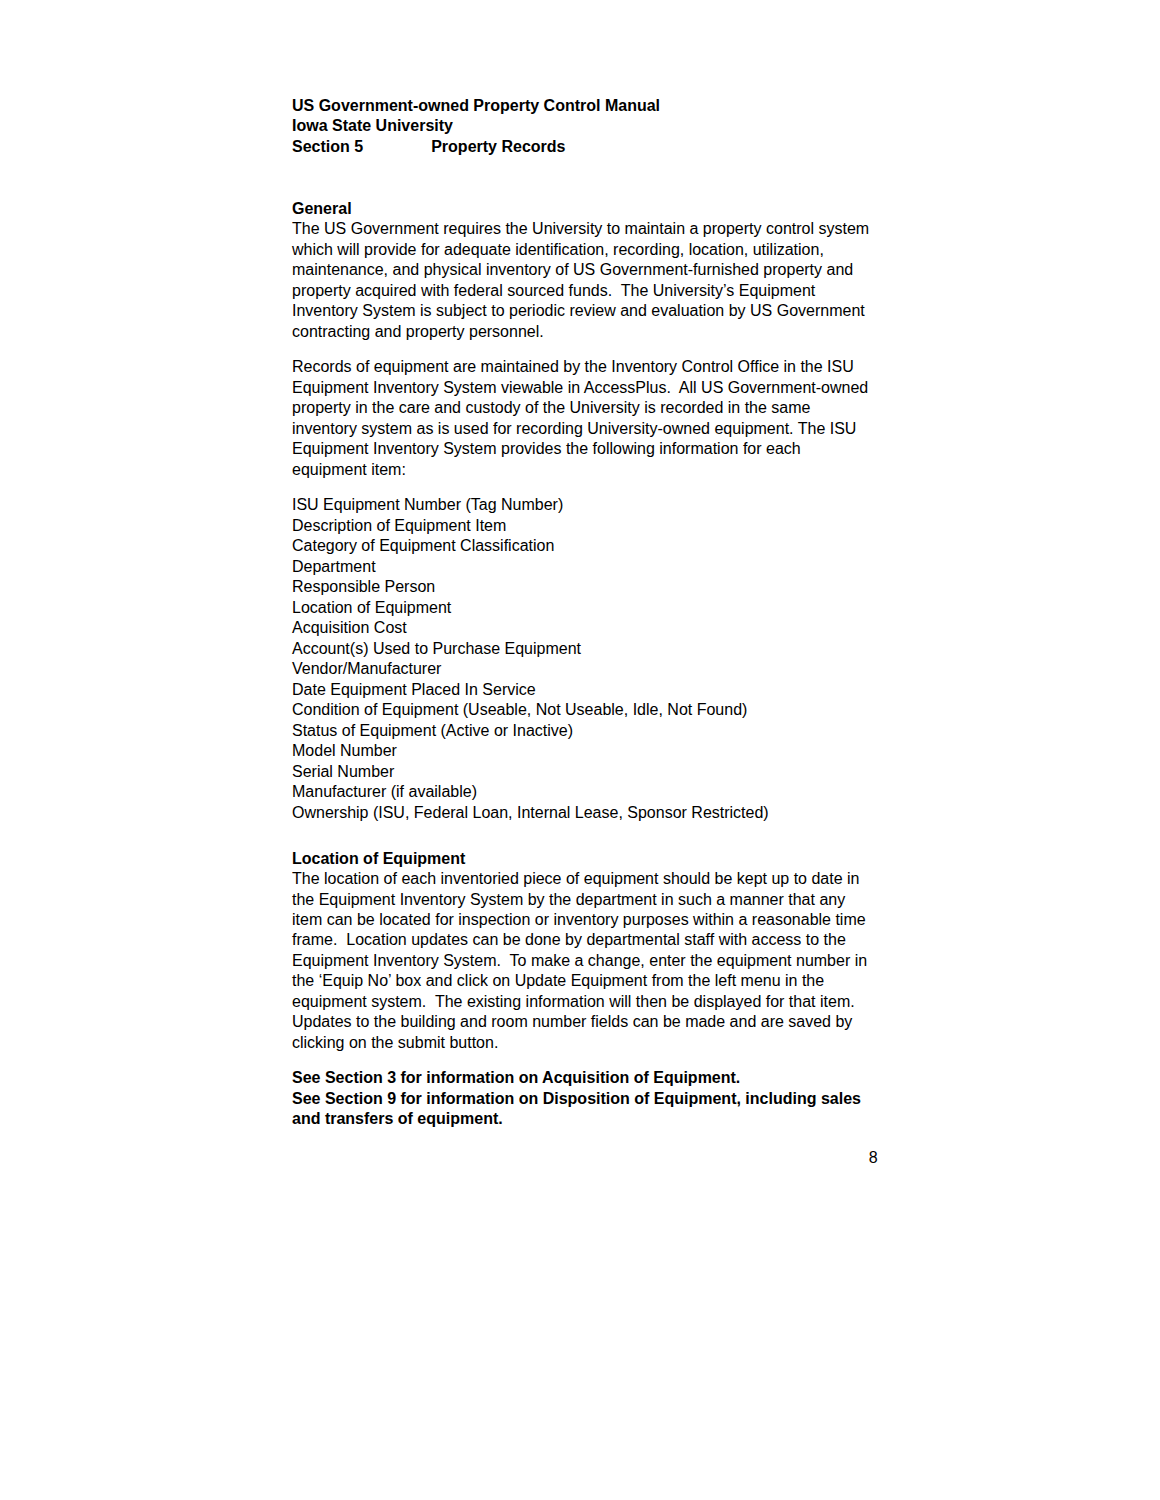US Government-owned Property Control Manual
Iowa State University
Section 5 Property Records
General
The US Government requires the University to maintain a property control system which will provide for adequate identification, recording, location, utilization, maintenance, and physical inventory of US Government-furnished property and property acquired with federal sourced funds. The University’s Equipment Inventory System is subject to periodic review and evaluation by US Government contracting and property personnel.
Records of equipment are maintained by the Inventory Control Office in the ISU Equipment Inventory System viewable in AccessPlus. All US Government-owned property in the care and custody of the University is recorded in the same inventory system as is used for recording University-owned equipment. The ISU Equipment Inventory System provides the following information for each equipment item:
ISU Equipment Number (Tag Number)
Description of Equipment Item
Category of Equipment Classification
Department
Responsible Person
Location of Equipment
Acquisition Cost
Account(s) Used to Purchase Equipment
Vendor/Manufacturer
Date Equipment Placed In Service
Condition of Equipment (Useable, Not Useable, Idle, Not Found)
Status of Equipment (Active or Inactive)
Model Number
Serial Number
Manufacturer (if available)
Ownership (ISU, Federal Loan, Internal Lease, Sponsor Restricted)
Location of Equipment
The location of each inventoried piece of equipment should be kept up to date in the Equipment Inventory System by the department in such a manner that any item can be located for inspection or inventory purposes within a reasonable time frame. Location updates can be done by departmental staff with access to the Equipment Inventory System. To make a change, enter the equipment number in the ‘Equip No’ box and click on Update Equipment from the left menu in the equipment system. The existing information will then be displayed for that item. Updates to the building and room number fields can be made and are saved by clicking on the submit button.
See Section 3 for information on Acquisition of Equipment.
See Section 9 for information on Disposition of Equipment, including sales and transfers of equipment.
8